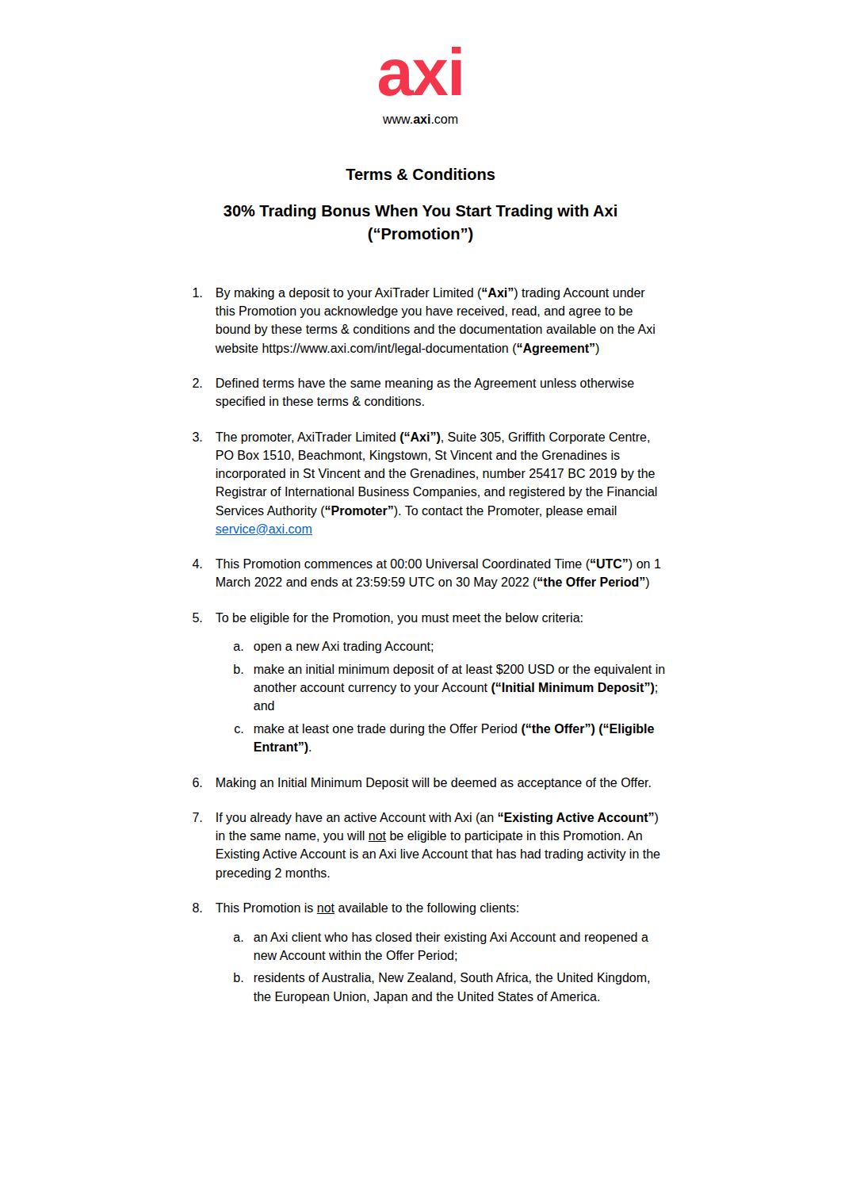axi
www.axi.com
Terms & Conditions
30% Trading Bonus When You Start Trading with Axi (“Promotion”)
By making a deposit to your AxiTrader Limited (“Axi”) trading Account under this Promotion you acknowledge you have received, read, and agree to be bound by these terms & conditions and the documentation available on the Axi website https://www.axi.com/int/legal-documentation (“Agreement”)
Defined terms have the same meaning as the Agreement unless otherwise specified in these terms & conditions.
The promoter, AxiTrader Limited (“Axi”), Suite 305, Griffith Corporate Centre, PO Box 1510, Beachmont, Kingstown, St Vincent and the Grenadines is incorporated in St Vincent and the Grenadines, number 25417 BC 2019 by the Registrar of International Business Companies, and registered by the Financial Services Authority (“Promoter”). To contact the Promoter, please email service@axi.com
This Promotion commences at 00:00 Universal Coordinated Time (“UTC”) on 1 March 2022 and ends at 23:59:59 UTC on 30 May 2022 (“the Offer Period”)
To be eligible for the Promotion, you must meet the below criteria:
open a new Axi trading Account;
make an initial minimum deposit of at least $200 USD or the equivalent in another account currency to your Account (“Initial Minimum Deposit”); and
make at least one trade during the Offer Period (“the Offer”) (“Eligible Entrant”).
Making an Initial Minimum Deposit will be deemed as acceptance of the Offer.
If you already have an active Account with Axi (an “Existing Active Account”) in the same name, you will not be eligible to participate in this Promotion. An Existing Active Account is an Axi live Account that has had trading activity in the preceding 2 months.
This Promotion is not available to the following clients:
an Axi client who has closed their existing Axi Account and reopened a new Account within the Offer Period;
residents of Australia, New Zealand, South Africa, the United Kingdom, the European Union, Japan and the United States of America.